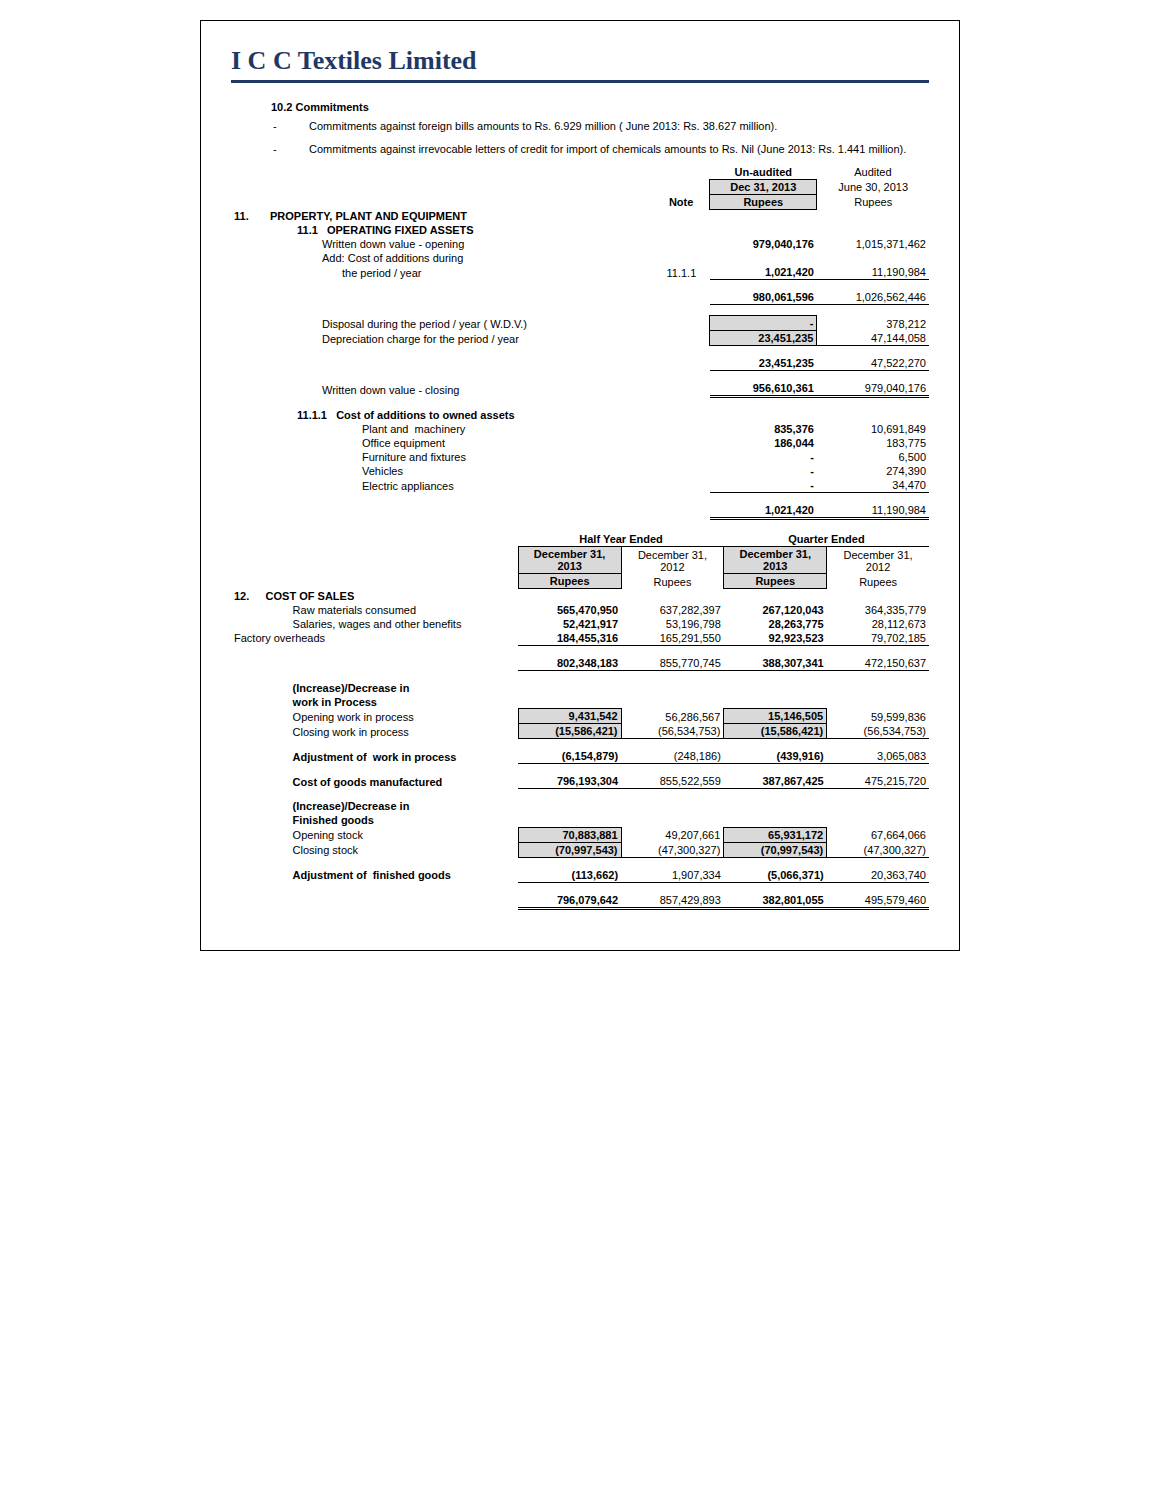I C C Textiles Limited
10.2 Commitments
Commitments against foreign bills amounts to Rs. 6.929 million ( June 2013: Rs. 38.627 million).
Commitments against irrevocable letters of credit for import of chemicals amounts to Rs. Nil (June 2013: Rs. 1.441 million).
| | Un-audited | Audited |
| | Dec 31, 2013 | June 30, 2013 |
| | Note | Rupees | Rupees |
| 11. | PROPERTY, PLANT AND EQUIPMENT | | |
| | 11.1 OPERATING FIXED ASSETS | | |
| | Written down value - opening | | 979,040,176 | 1,015,371,462 |
| | Add: Cost of additions during | | | |
| | the period / year | 11.1.1 | 1,021,420 | 11,190,984 |
| | | | 980,061,596 | 1,026,562,446 |
| | Disposal during the period / year ( W.D.V.) | | - | 378,212 |
| | Depreciation charge for the period / year | | 23,451,235 | 47,144,058 |
| | | | 23,451,235 | 47,522,270 |
| | Written down value - closing | | 956,610,361 | 979,040,176 |
| | 11.1.1 Cost of additions to owned assets | | |
| | Plant and machinery | | 835,376 | 10,691,849 |
| | Office equipment | | 186,044 | 183,775 |
| | Furniture and fixtures | | - | 6,500 |
| | Vehicles | | - | 274,390 |
| | Electric appliances | | - | 34,470 |
| | | | 1,021,420 | 11,190,984 |
| | | Half Year Ended | Quarter Ended |
| | | December 31, 2013 | December 31, 2012 | December 31, 2013 | December 31, 2012 |
| | | Rupees | Rupees | Rupees | Rupees |
| 12. | COST OF SALES | | | | |
| | Raw materials consumed | 565,470,950 | 637,282,397 | 267,120,043 | 364,335,779 |
| | Salaries, wages and other benefits | 52,421,917 | 53,196,798 | 28,263,775 | 28,112,673 |
| Factory overheads | 184,455,316 | 165,291,550 | 92,923,523 | 79,702,185 |
| | | 802,348,183 | 855,770,745 | 388,307,341 | 472,150,637 |
| | (Increase)/Decrease in | | | | |
| | work in Process | | | | |
| | Opening work in process | 9,431,542 | 56,286,567 | 15,146,505 | 59,599,836 |
| | Closing work in process | (15,586,421) | (56,534,753) | (15,586,421) | (56,534,753) |
| | Adjustment of work in process | (6,154,879) | (248,186) | (439,916) | 3,065,083 |
| | Cost of goods manufactured | 796,193,304 | 855,522,559 | 387,867,425 | 475,215,720 |
| | (Increase)/Decrease in | | | | |
| | Finished goods | | | | |
| | Opening stock | 70,883,881 | 49,207,661 | 65,931,172 | 67,664,066 |
| | Closing stock | (70,997,543) | (47,300,327) | (70,997,543) | (47,300,327) |
| | Adjustment of finished goods | (113,662) | 1,907,334 | (5,066,371) | 20,363,740 |
| | | 796,079,642 | 857,429,893 | 382,801,055 | 495,579,460 |